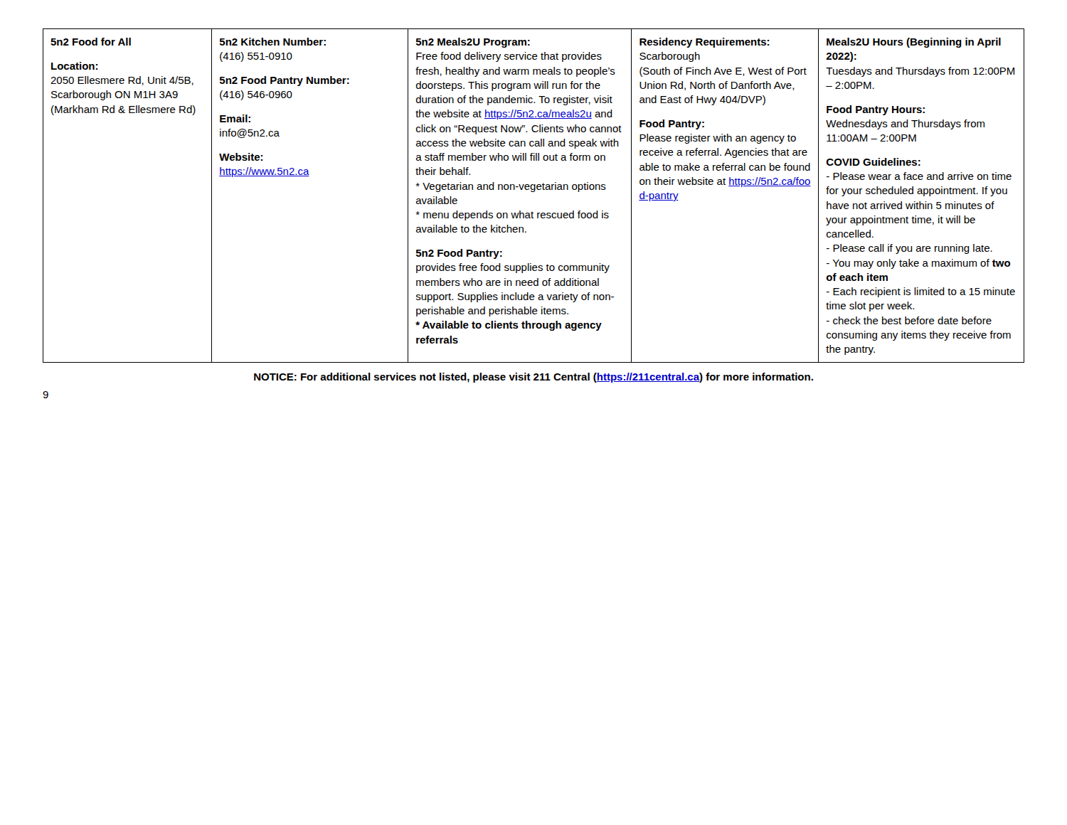| 5n2 Food for All Location: 2050 Ellesmere Rd, Unit 4/5B, Scarborough ON M1H 3A9 (Markham Rd & Ellesmere Rd) | 5n2 Kitchen Number: (416) 551-0910 5n2 Food Pantry Number: (416) 546-0960 Email: info@5n2.ca Website: https://www.5n2.ca | 5n2 Meals2U Program: Free food delivery service that provides fresh, healthy and warm meals to people’s doorsteps. This program will run for the duration of the pandemic. To register, visit the website at https://5n2.ca/meals2u and click on “Request Now”. Clients who cannot access the website can call and speak with a staff member who will fill out a form on their behalf. * Vegetarian and non-vegetarian options available * menu depends on what rescued food is available to the kitchen. 5n2 Food Pantry: provides free food supplies to community members who are in need of additional support. Supplies include a variety of non-perishable and perishable items. * Available to clients through agency referrals | Residency Requirements: Scarborough (South of Finch Ave E, West of Port Union Rd, North of Danforth Ave, and East of Hwy 404/DVP) Food Pantry: Please register with an agency to receive a referral. Agencies that are able to make a referral can be found on their website at https://5n2.ca/food-pantry | Meals2U Hours (Beginning in April 2022): Tuesdays and Thursdays from 12:00PM – 2:00PM. Food Pantry Hours: Wednesdays and Thursdays from 11:00AM – 2:00PM COVID Guidelines: - Please wear a face and arrive on time for your scheduled appointment. If you have not arrived within 5 minutes of your appointment time, it will be cancelled. - Please call if you are running late. - You may only take a maximum of two of each item - Each recipient is limited to a 15 minute time slot per week. - check the best before date before consuming any items they receive from the pantry. |
NOTICE: For additional services not listed, please visit 211 Central (https://211central.ca) for more information.
9